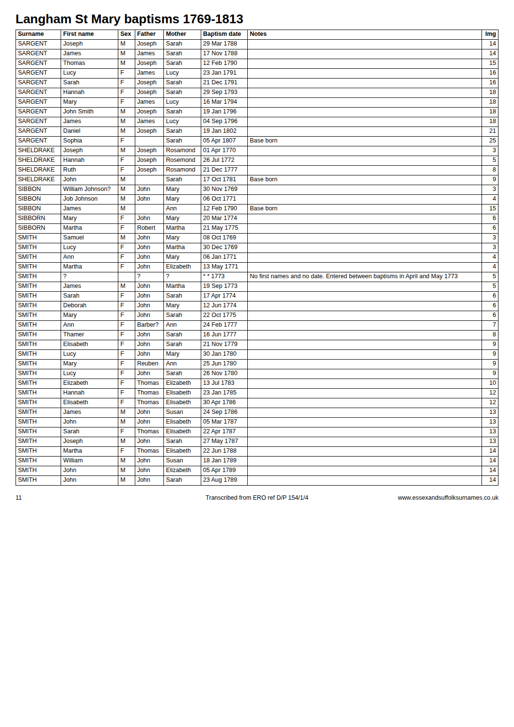Langham St Mary baptisms 1769-1813
| Surname | First name | Sex | Father | Mother | Baptism date | Notes | Img |
| --- | --- | --- | --- | --- | --- | --- | --- |
| SARGENT | Joseph | M | Joseph | Sarah | 29 Mar 1788 | | 14 |
| SARGENT | James | M | James | Sarah | 17 Nov 1788 | | 14 |
| SARGENT | Thomas | M | Joseph | Sarah | 12 Feb 1790 | | 15 |
| SARGENT | Lucy | F | James | Lucy | 23 Jan 1791 | | 16 |
| SARGENT | Sarah | F | Joseph | Sarah | 21 Dec 1791 | | 16 |
| SARGENT | Hannah | F | Joseph | Sarah | 29 Sep 1793 | | 18 |
| SARGENT | Mary | F | James | Lucy | 16 Mar 1794 | | 18 |
| SARGENT | John Smith | M | Joseph | Sarah | 19 Jan 1796 | | 18 |
| SARGENT | James | M | James | Lucy | 04 Sep 1796 | | 18 |
| SARGENT | Daniel | M | Joseph | Sarah | 19 Jan 1802 | | 21 |
| SARGENT | Sophia | F | | Sarah | 05 Apr 1807 | Base born | 25 |
| SHELDRAKE | Joseph | M | Joseph | Rosamond | 01 Apr 1770 | | 3 |
| SHELDRAKE | Hannah | F | Joseph | Rosemond | 26 Jul 1772 | | 5 |
| SHELDRAKE | Ruth | F | Joseph | Rosamond | 21 Dec 1777 | | 8 |
| SHELDRAKE | John | M | | Sarah | 17 Oct 1781 | Base born | 9 |
| SIBBON | William Johnson? | M | John | Mary | 30 Nov 1769 | | 3 |
| SIBBON | Job Johnson | M | John | Mary | 06 Oct 1771 | | 4 |
| SIBBON | James | M | | Ann | 12 Feb 1790 | Base born | 15 |
| SIBBORN | Mary | F | John | Mary | 20 Mar 1774 | | 6 |
| SIBBORN | Martha | F | Robert | Martha | 21 May 1775 | | 6 |
| SMITH | Samuel | M | John | Mary | 08 Oct 1769 | | 3 |
| SMITH | Lucy | F | John | Martha | 30 Dec 1769 | | 3 |
| SMITH | Ann | F | John | Mary | 06 Jan 1771 | | 4 |
| SMITH | Martha | F | John | Elizabeth | 13 May 1771 | | 4 |
| SMITH | ? | | ? | ? | * * 1773 | No first names and no date. Entered between baptisms in April and May 1773 | 5 |
| SMITH | James | M | John | Martha | 19 Sep 1773 | | 5 |
| SMITH | Sarah | F | John | Sarah | 17 Apr 1774 | | 6 |
| SMITH | Deborah | F | John | Mary | 12 Jun 1774 | | 6 |
| SMITH | Mary | F | John | Sarah | 22 Oct 1775 | | 6 |
| SMITH | Ann | F | Barber? | Ann | 24 Feb 1777 | | 7 |
| SMITH | Thamer | F | John | Sarah | 16 Jun 1777 | | 8 |
| SMITH | Elisabeth | F | John | Sarah | 21 Nov 1779 | | 9 |
| SMITH | Lucy | F | John | Mary | 30 Jan 1780 | | 9 |
| SMITH | Mary | F | Reuben | Ann | 25 Jun 1780 | | 9 |
| SMITH | Lucy | F | John | Sarah | 26 Nov 1780 | | 9 |
| SMITH | Elizabeth | F | Thomas | Elizabeth | 13 Jul 1783 | | 10 |
| SMITH | Hannah | F | Thomas | Elisabeth | 23 Jan 1785 | | 12 |
| SMITH | Elisabeth | F | Thomas | Elisabeth | 30 Apr 1786 | | 12 |
| SMITH | James | M | John | Susan | 24 Sep 1786 | | 13 |
| SMITH | John | M | John | Elisabeth | 05 Mar 1787 | | 13 |
| SMITH | Sarah | F | Thomas | Elisabeth | 22 Apr 1787 | | 13 |
| SMITH | Joseph | M | John | Sarah | 27 May 1787 | | 13 |
| SMITH | Martha | F | Thomas | Elisabeth | 22 Jun 1788 | | 14 |
| SMITH | William | M | John | Susan | 18 Jan 1789 | | 14 |
| SMITH | John | M | John | Elizabeth | 05 Apr 1789 | | 14 |
| SMITH | John | M | John | Sarah | 23 Aug 1789 | | 14 |
11
Transcribed from ERO ref D/P 154/1/4
www.essexandsuffolksurnames.co.uk